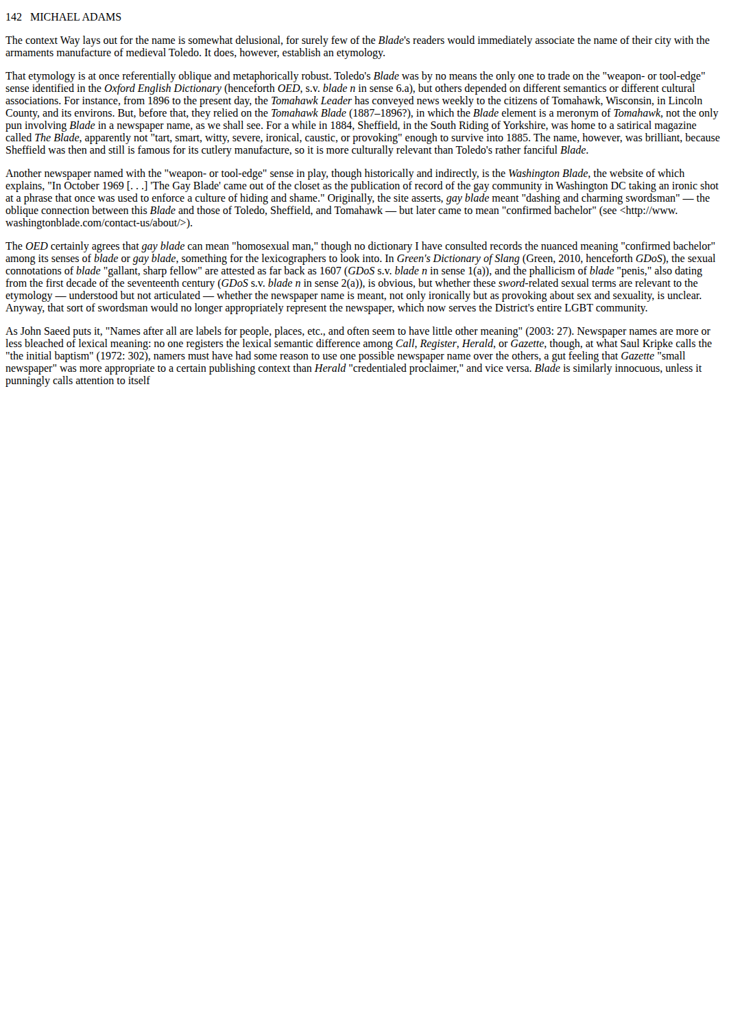142 MICHAEL ADAMS
The context Way lays out for the name is somewhat delusional, for surely few of the Blade's readers would immediately associate the name of their city with the armaments manufacture of medieval Toledo. It does, however, establish an etymology.
That etymology is at once referentially oblique and metaphorically robust. Toledo's Blade was by no means the only one to trade on the "weapon- or tool-edge" sense identified in the Oxford English Dictionary (henceforth OED, s.v. blade n in sense 6.a), but others depended on different semantics or different cultural associations. For instance, from 1896 to the present day, the Tomahawk Leader has conveyed news weekly to the citizens of Tomahawk, Wisconsin, in Lincoln County, and its environs. But, before that, they relied on the Tomahawk Blade (1887–1896?), in which the Blade element is a meronym of Tomahawk, not the only pun involving Blade in a newspaper name, as we shall see. For a while in 1884, Sheffield, in the South Riding of Yorkshire, was home to a satirical magazine called The Blade, apparently not "tart, smart, witty, severe, ironical, caustic, or provoking" enough to survive into 1885. The name, however, was brilliant, because Sheffield was then and still is famous for its cutlery manufacture, so it is more culturally relevant than Toledo's rather fanciful Blade.
Another newspaper named with the "weapon- or tool-edge" sense in play, though historically and indirectly, is the Washington Blade, the website of which explains, "In October 1969 [. . .] 'The Gay Blade' came out of the closet as the publication of record of the gay community in Washington DC taking an ironic shot at a phrase that once was used to enforce a culture of hiding and shame." Originally, the site asserts, gay blade meant "dashing and charming swordsman" — the oblique connection between this Blade and those of Toledo, Sheffield, and Tomahawk — but later came to mean "confirmed bachelor" (see <http://www. washingtonblade.com/contact-us/about/>).
The OED certainly agrees that gay blade can mean "homosexual man," though no dictionary I have consulted records the nuanced meaning "confirmed bachelor" among its senses of blade or gay blade, something for the lexicographers to look into. In Green's Dictionary of Slang (Green, 2010, henceforth GDoS), the sexual connotations of blade "gallant, sharp fellow" are attested as far back as 1607 (GDoS s.v. blade n in sense 1(a)), and the phallicism of blade "penis," also dating from the first decade of the seventeenth century (GDoS s.v. blade n in sense 2(a)), is obvious, but whether these sword-related sexual terms are relevant to the etymology — understood but not articulated — whether the newspaper name is meant, not only ironically but as provoking about sex and sexuality, is unclear. Anyway, that sort of swordsman would no longer appropriately represent the newspaper, which now serves the District's entire LGBT community.
As John Saeed puts it, "Names after all are labels for people, places, etc., and often seem to have little other meaning" (2003: 27). Newspaper names are more or less bleached of lexical meaning: no one registers the lexical semantic difference among Call, Register, Herald, or Gazette, though, at what Saul Kripke calls the "the initial baptism" (1972: 302), namers must have had some reason to use one possible newspaper name over the others, a gut feeling that Gazette "small newspaper" was more appropriate to a certain publishing context than Herald "credentialed proclaimer," and vice versa. Blade is similarly innocuous, unless it punningly calls attention to itself